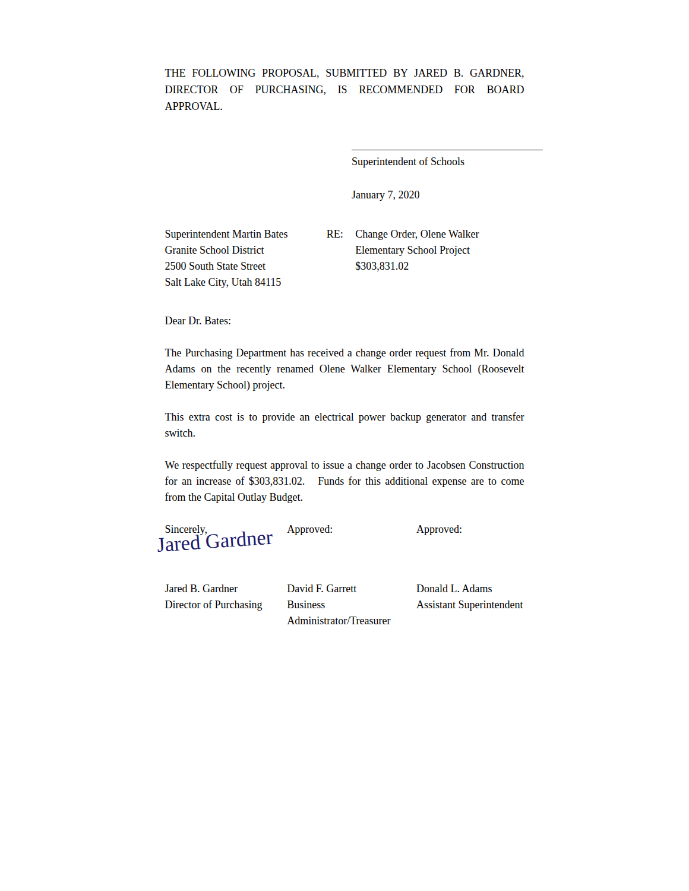THE FOLLOWING PROPOSAL, SUBMITTED BY JARED B. GARDNER, DIRECTOR OF PURCHASING, IS RECOMMENDED FOR BOARD APPROVAL.
Superintendent of Schools
January 7, 2020
| Superintendent Martin Bates Granite School District 2500 South State Street Salt Lake City, Utah 84115 | RE: | Change Order, Olene Walker Elementary School Project $303,831.02 |
Dear Dr. Bates:
The Purchasing Department has received a change order request from Mr. Donald Adams on the recently renamed Olene Walker Elementary School (Roosevelt Elementary School) project.
This extra cost is to provide an electrical power backup generator and transfer switch.
We respectfully request approval to issue a change order to Jacobsen Construction for an increase of $303,831.02. Funds for this additional expense are to come from the Capital Outlay Budget.
| Sincerely, | Approved: | Approved: |
| Jared Gardner | | |
| Jared B. Gardner Director of Purchasing | David F. Garrett Business Administrator/Treasurer | Donald L. Adams Assistant Superintendent |